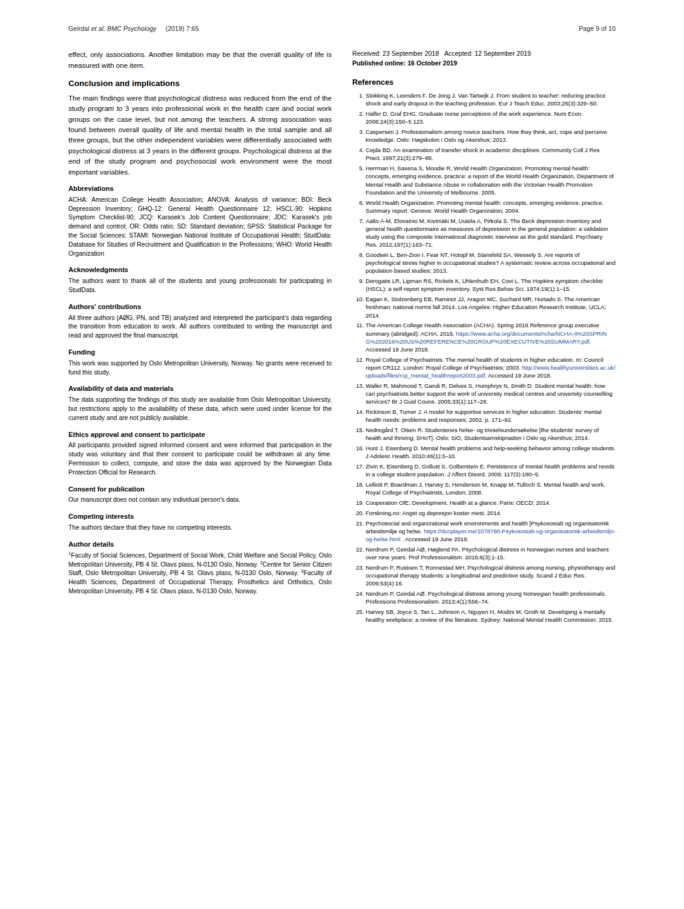Geirdal et al. BMC Psychology (2019) 7:65
Page 9 of 10
effect, only associations. Another limitation may be that the overall quality of life is measured with one item.
Conclusion and implications
The main findings were that psychological distress was reduced from the end of the study program to 3 years into professional work in the health care and social work groups on the case level, but not among the teachers. A strong association was found between overall quality of life and mental health in the total sample and all three groups, but the other independent variables were differentially associated with psychological distress at 3 years in the different groups. Psychological distress at the end of the study program and psychosocial work environment were the most important variables.
Abbreviations
ACHA: American College Health Association; ANOVA: Analysis of variance; BDI: Beck Depression Inventory; GHQ-12: General Health Questionnaire 12; HSCL-90: Hopkins Symptom Checklist-90; JCQ: Karasek's Job Content Questionnaire; JDC: Karasek's job demand and control; OR: Odds ratio; SD: Standard deviation; SPSS: Statistical Package for the Social Sciences; STAMI: Norwegian National Institute of Occupational Health; StudData: Database for Studies of Recruitment and Qualification in the Professions; WHO: World Health Organization
Acknowledgments
The authors want to thank all of the students and young professionals for participating in StudData.
Authors' contributions
All three authors (AØG, PN, and TB) analyzed and interpreted the participant's data regarding the transition from education to work. All authors contributed to writing the manuscript and read and approved the final manuscript.
Funding
This work was supported by Oslo Metropolitan University, Norway. No grants were received to fund this study.
Availability of data and materials
The data supporting the findings of this study are available from Oslo Metropolitan University, but restrictions apply to the availability of these data, which were used under license for the current study and are not publicly available.
Ethics approval and consent to participate
All participants provided signed informed consent and were informed that participation in the study was voluntary and that their consent to participate could be withdrawn at any time. Permission to collect, compute, and store the data was approved by the Norwegian Data Protection Official for Research.
Consent for publication
Our manuscript does not contain any individual person's data.
Competing interests
The authors declare that they have no competing interests.
Author details
1Faculty of Social Sciences, Department of Social Work, Child Welfare and Social Policy, Oslo Metropolitan University, PB 4 St. Olavs plass, N-0130 Oslo, Norway. 2Centre for Senior Citizen Staff, Oslo Metropolitan University, PB 4 St. Olavs plass, N-0130 Oslo, Norway. 3Faculty of Health Sciences, Department of Occupational Therapy, Prosthetics and Orthotics, Oslo Metropolitan University, PB 4 St. Olavs plass, N-0130 Oslo, Norway.
Received: 23 September 2018 Accepted: 12 September 2019
Published online: 16 October 2019
References
Stokking K, Leenders F, De Jong J, Van Tartwijk J. From student to teacher: reducing practice shock and early dropout in the teaching profession. Eur J Teach Educ. 2003;26(3):329–50.
Halfer D, Graf EHG. Graduate nurse perceptions of the work experience. Nurs Econ. 2006;24(3):150–5 123.
Caspersen J. Professionalism among novice teachers. How they think, act, cope and perceive knowledge. Oslo: Høgskolen i Oslo og Akershus; 2013.
Cejda BD. An examination of transfer shock in academic disciplines. Community Coll J Res Pract. 1997;21(3):279–88.
Herrman H, Saxena S, Moodie R, World Health Organization. Promoting mental health: concepts, emerging evidence, practice: a report of the World Health Organization, Department of Mental Health and Substance Abuse in collaboration with the Victorian Health Promotion Foundation and the University of Melbourne. 2005.
World Health Organization. Promoting mental health: concepts, emerging evidence, practice. Summary report. Geneva: World Health Organization; 2004.
Aalto A-M, Elovainio M, Kivimäki M, Uutela A, Pirkola S. The Beck depression inventory and general health questionnaire as measures of depression in the general population: a validation study using the composite international diagnostic interview as the gold standard. Psychiatry Res. 2012;197(1):163–71.
Goodwin L, Ben-Zion I, Fear NT, Hotopf M, Stansfeld SA, Wessely S. Are reports of psychological stress higher in occupational studies? A systematic review across occupational and population based studies; 2013.
Derogatis LR, Lipman RS, Rickels K, Uhlenhuth EH, Covi L. The Hopkins symptom checklist (HSCL): a self-report symptom inventory. Syst Res Behav Sci. 1974;19(1):1–15.
Eagan K, Stolzenberg EB, Ramirez JJ, Aragon MC, Suchard MR, Hurtado S. The American freshman: national norms fall 2014. Los Angeles: Higher Education Research Institute, UCLA; 2014.
The American College Health Association (ACHA). Spring 2016 Reference group executive summary (abridged): ACHA; 2016. https://www.acha.org/documents/ncha/NCHA-II%20SPRING%202016%20US%20REFERENCE%20GROUP%20EXECUTIVE%20SUMMARY.pdf. Accessed 19 June 2018.
Royal College of Psychiatrists. The mental health of students in higher education. In: Council report CR112. London: Royal College of Psychiatrists; 2003. http://www.healthyuniversities.ac.uk/uploads/files/rcp_mental_healthreport2003.pdf. Accessed 19 June 2018.
Waller R, Mahmood T, Gandi R, Delves S, Humphrys N, Smith D. Student mental health: how can psychiatrists better support the work of university medical centres and university counselling services? Br J Guid Couns. 2005;33(1):117–28.
Rickinson B, Turner J. A model for supportive services in higher education. Students' mental health needs: problems and responses; 2002. p. 171–92.
Nedregård T, Olsen R. Studentenes helse- og trivselsundersøkelse [the students' survey of health and thriving; SHoT]. Oslo: SiO, Studentsamskipnaden i Oslo og Akershus; 2014.
Hunt J, Eisenberg D. Mental health problems and help-seeking behavior among college students. J Adolesc Health. 2010;46(1):3–10.
Zivin K, Eisenberg D, Gollust S, Golberstein E. Persistence of mental health problems and needs in a college student population. J Affect Disord. 2009; 117(3):180–5.
Lelliott P, Boardman J, Harvey S, Henderson M, Knapp M, Tulloch S. Mental health and work. Royal College of Psychiatrists, London; 2008.
Cooperation OfE, Development. Health at a glance. Paris: OECD; 2014.
Forskning.no: Angst og depresjon koster mest. 2014.
Psychosocial and organizational work environments and health [Psykososialt og organisatorisk arbeidsmiljø og helse. https://docplayer.me/1078780-Psykososialt-og-organisatorisk-arbeidsmiljo-og-helse.html . Accessed 19 June 2018.
Nerdrum P, Geirdal AØ, Høglend PA. Psychological distress in Norwegian nurses and teachers over nine years. Prof Professionalism. 2016;6(3);1-15.
Nerdrum P, Rustoen T, Ronnestad MH. Psychological distress among nursing, physiotherapy and occupational therapy students: a longitudinal and predictive study. Scand J Educ Res. 2009;53(4):16.
Nerdrum P, Geirdal AØ. Psychological distress among young Norwegian health professionals. Professions Professionalism. 2013;4(1):556–74.
Harvey SB, Joyce S, Tan L, Johnson A, Nguyen H, Modini M, Groth M. Developing a mentally healthy workplace: a review of the literature. Sydney: National Mental Health Commission; 2015.